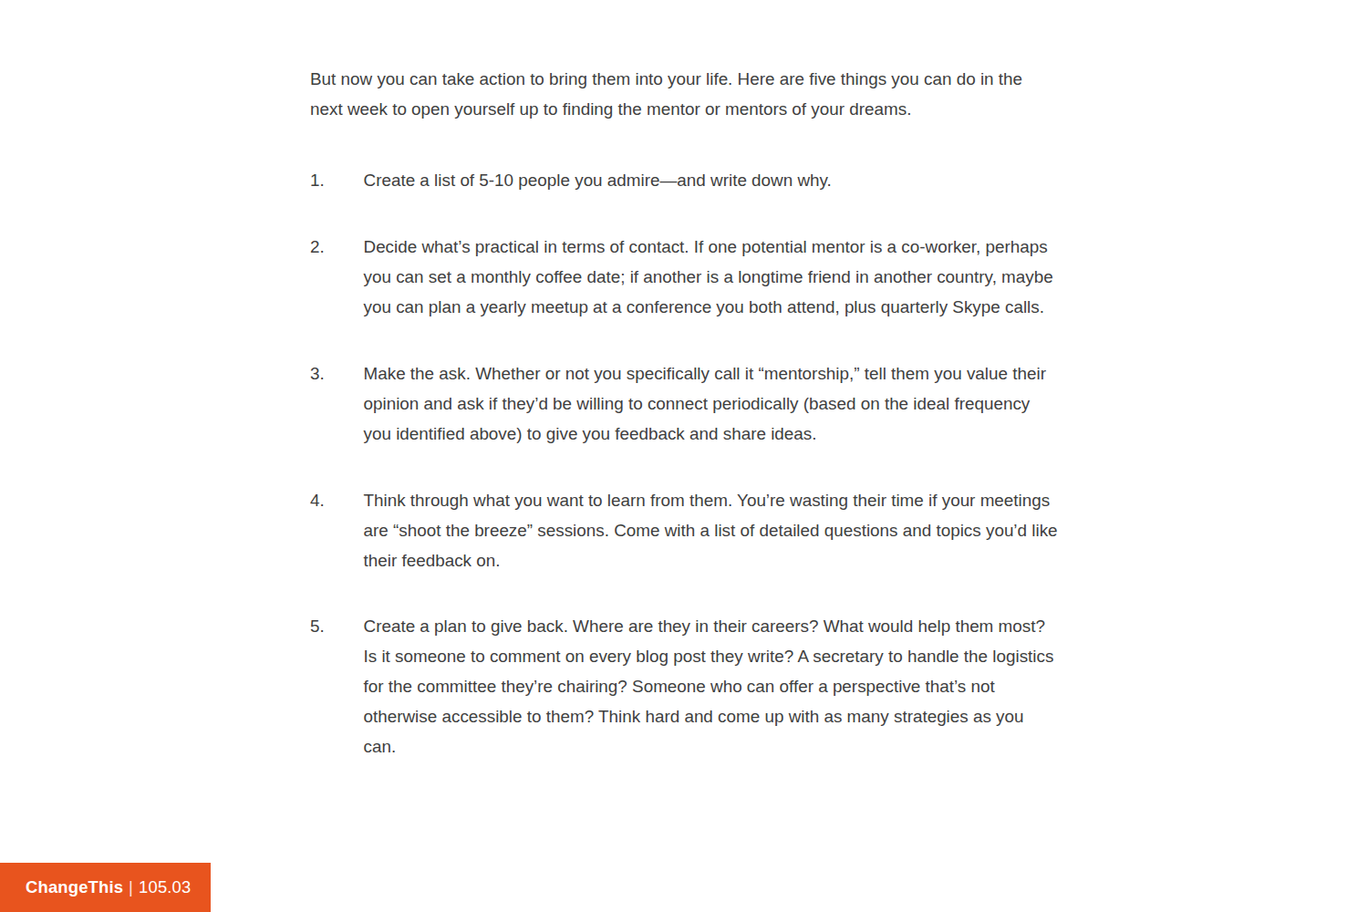But now you can take action to bring them into your life. Here are five things you can do in the next week to open yourself up to finding the mentor or mentors of your dreams.
Create a list of 5-10 people you admire—and write down why.
Decide what’s practical in terms of contact. If one potential mentor is a co-worker, perhaps you can set a monthly coffee date; if another is a longtime friend in another country, maybe you can plan a yearly meetup at a conference you both attend, plus quarterly Skype calls.
Make the ask. Whether or not you specifically call it “mentorship,” tell them you value their opinion and ask if they’d be willing to connect periodically (based on the ideal frequency you identified above) to give you feedback and share ideas.
Think through what you want to learn from them. You’re wasting their time if your meetings are “shoot the breeze” sessions. Come with a list of detailed questions and topics you’d like their feedback on.
Create a plan to give back. Where are they in their careers? What would help them most? Is it someone to comment on every blog post they write? A secretary to handle the logistics for the committee they’re chairing? Someone who can offer a perspective that’s not otherwise accessible to them? Think hard and come up with as many strategies as you can.
ChangeThis|105.03